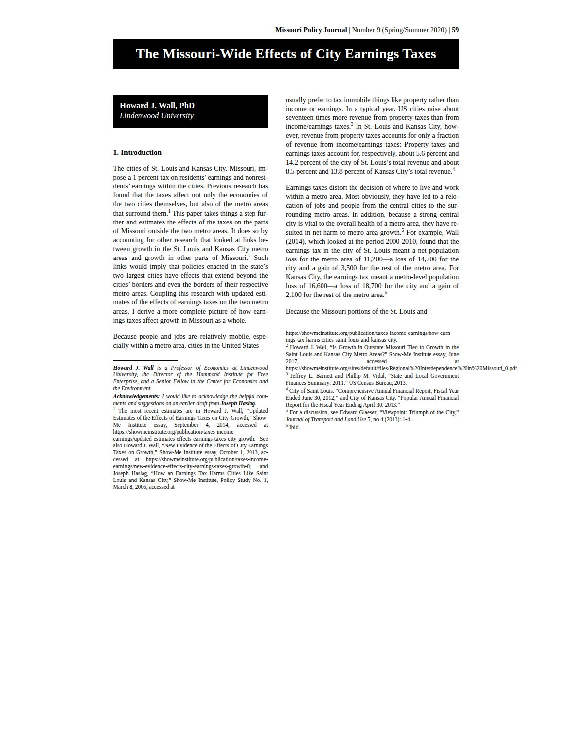Missouri Policy Journal | Number 9 (Spring/Summer 2020) | 59
The Missouri-Wide Effects of City Earnings Taxes
Howard J. Wall, PhD Lindenwood University
1. Introduction
The cities of St. Louis and Kansas City, Missouri, impose a 1 percent tax on residents’ earnings and nonresidents’ earnings within the cities. Previous research has found that the taxes affect not only the economies of the two cities themselves, but also of the metro areas that surround them.1 This paper takes things a step further and estimates the effects of the taxes on the parts of Missouri outside the two metro areas. It does so by accounting for other research that looked at links between growth in the St. Louis and Kansas City metro areas and growth in other parts of Missouri.2 Such links would imply that policies enacted in the state’s two largest cities have effects that extend beyond the cities’ borders and even the borders of their respective metro areas. Coupling this research with updated estimates of the effects of earnings taxes on the two metro areas, I derive a more complete picture of how earnings taxes affect growth in Missouri as a whole.
Because people and jobs are relatively mobile, especially within a metro area, cities in the United States
Howard J. Wall is a Professor of Economics at Lindenwood University, the Director of the Hammond Institute for Free Enterprise, and a Senior Fellow in the Center for Economics and the Environment.
Acknowledgements: I would like to acknowledge the helpful comments and suggestions on an earlier draft from Joseph Haslag.
1 The most recent estimates are in Howard J. Wall, “Updated Estimates of the Effects of Earnings Taxes on City Growth,” Show-Me Institute essay, September 4, 2014, accessed at https://showmeinstitute.org/publication/taxes-income-earnings/updated-estimates-effects-earnings-taxes-city-growth. See also Howard J. Wall, “New Evidence of the Effects of City Earnings Taxes on Growth,” Show-Me Institute essay, October 1, 2013, accessed at https://showmeinstitute.org/publication/taxes-income-earnings/new-evidence-effects-city-earnings-taxes-growth-0; and Joseph Haslag, “How an Earnings Tax Harms Cities Like Saint Louis and Kansas City,” Show-Me Institute, Policy Study No. 1, March 8, 2006, accessed at
usually prefer to tax immobile things like property rather than income or earnings. In a typical year, US cities raise about seventeen times more revenue from property taxes than from income/earnings taxes.3 In St. Louis and Kansas City, however, revenue from property taxes accounts for only a fraction of revenue from income/earnings taxes: Property taxes and earnings taxes account for, respectively, about 5.6 percent and 14.2 percent of the city of St. Louis’s total revenue and about 8.5 percent and 13.8 percent of Kansas City’s total revenue.4
Earnings taxes distort the decision of where to live and work within a metro area. Most obviously, they have led to a relocation of jobs and people from the central cities to the surrounding metro areas. In addition, because a strong central city is vital to the overall health of a metro area, they have resulted in net harm to metro area growth.5 For example, Wall (2014), which looked at the period 2000-2010, found that the earnings tax in the city of St. Louis meant a net population loss for the metro area of 11,200—a loss of 14,700 for the city and a gain of 3,500 for the rest of the metro area. For Kansas City, the earnings tax meant a metro-level population loss of 16,600—a loss of 18,700 for the city and a gain of 2,100 for the rest of the metro area.6
Because the Missouri portions of the St. Louis and
https://showmeinstitute.org/publication/taxes-income-earnings/how-earnings-tax-harms-cities-saint-louis-and-kansas-city.
2 Howard J. Wall, “Is Growth in Outstate Missouri Tied to Growth in the Saint Louis and Kansas City Metro Areas?” Show-Me Institute essay, June 2017, accessed at https://showmeinstitute.org/sites/default/files/Regional%20Interdependence%20in%20Missouri_0.pdf.
3 Jeffrey L. Barnett and Phillip M. Vidal, “State and Local Government Finances Summary: 2011.” US Census Bureau, 2013.
4 City of Saint Louis. “Comprehensive Annual Financial Report, Fiscal Year Ended June 30, 2012;” and City of Kansas City. “Popular Annual Financial Report for the Fiscal Year Ending April 30, 2013.”
5 For a discussion, see Edward Glaeser, “Viewpoint: Triumph of the City,” Journal of Transport and Land Use 5, no 4 (2013): 1-4.
6 Ibid.